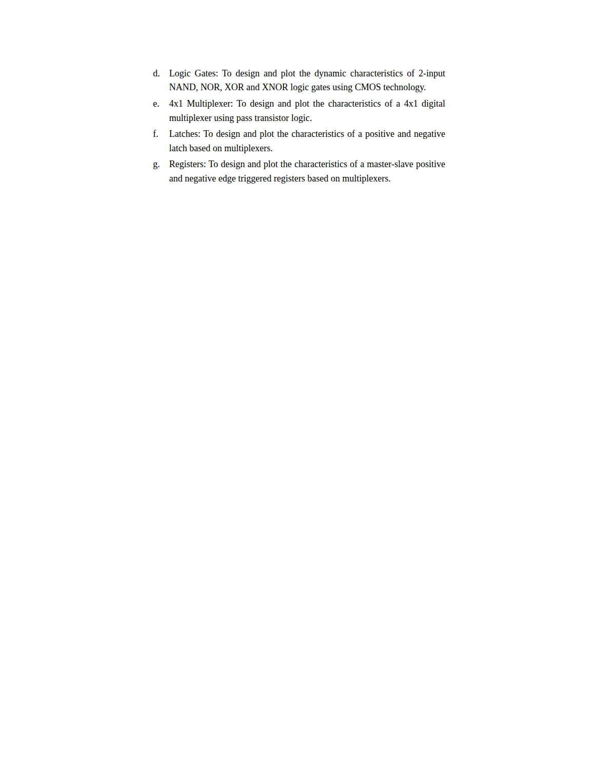d. Logic Gates: To design and plot the dynamic characteristics of 2-input NAND, NOR, XOR and XNOR logic gates using CMOS technology.
e. 4x1 Multiplexer: To design and plot the characteristics of a 4x1 digital multiplexer using pass transistor logic.
f. Latches: To design and plot the characteristics of a positive and negative latch based on multiplexers.
g. Registers: To design and plot the characteristics of a master-slave positive and negative edge triggered registers based on multiplexers.